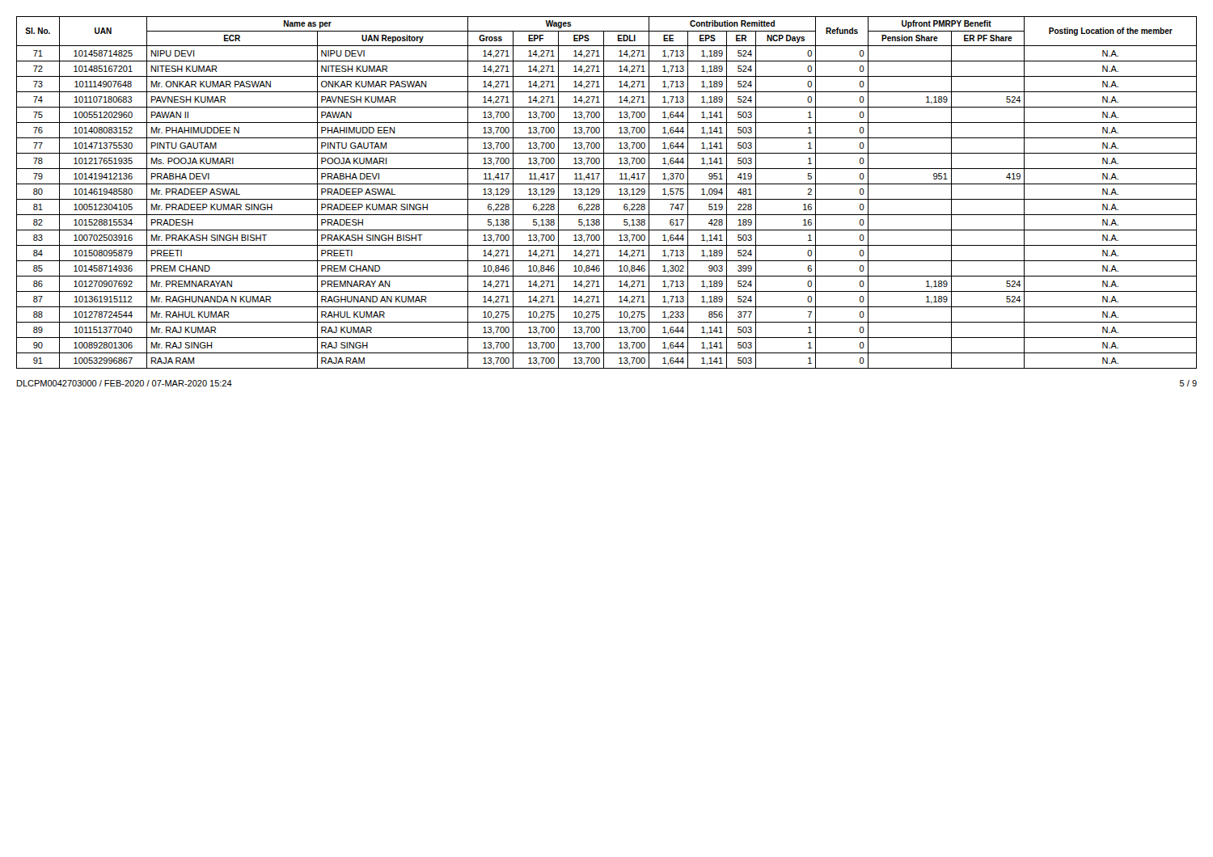| Sl. No. | UAN | Name as per | Wages | Contribution Remitted | Refunds | Upfront PMRPY Benefit | Posting Location of the member |
| --- | --- | --- | --- | --- | --- | --- | --- |
| ECR | UAN Repository | Gross | EPF | EPS | EDLI | EE | EPS | ER | NCP Days | Pension Share | ER PF Share |
| 71 | 101458714825 | NIPU DEVI | NIPU DEVI | 14,271 | 14,271 | 14,271 | 14,271 | 1,713 | 1,189 | 524 | 0 | 0 | | | N.A. |
| 72 | 101485167201 | NITESH KUMAR | NITESH KUMAR | 14,271 | 14,271 | 14,271 | 14,271 | 1,713 | 1,189 | 524 | 0 | 0 | | | N.A. |
| 73 | 101114907648 | Mr. ONKAR KUMAR PASWAN | ONKAR KUMAR PASWAN | 14,271 | 14,271 | 14,271 | 14,271 | 1,713 | 1,189 | 524 | 0 | 0 | | | N.A. |
| 74 | 101107180683 | PAVNESH KUMAR | PAVNESH KUMAR | 14,271 | 14,271 | 14,271 | 14,271 | 1,713 | 1,189 | 524 | 0 | 0 | 1,189 | 524 | N.A. |
| 75 | 100551202960 | PAWAN II | PAWAN | 13,700 | 13,700 | 13,700 | 13,700 | 1,644 | 1,141 | 503 | 1 | 0 | | | N.A. |
| 76 | 101408083152 | Mr. PHAHIMUDDEE N | PHAHIMUDD EEN | 13,700 | 13,700 | 13,700 | 13,700 | 1,644 | 1,141 | 503 | 1 | 0 | | | N.A. |
| 77 | 101471375530 | PINTU GAUTAM | PINTU GAUTAM | 13,700 | 13,700 | 13,700 | 13,700 | 1,644 | 1,141 | 503 | 1 | 0 | | | N.A. |
| 78 | 101217651935 | Ms. POOJA KUMARI | POOJA KUMARI | 13,700 | 13,700 | 13,700 | 13,700 | 1,644 | 1,141 | 503 | 1 | 0 | | | N.A. |
| 79 | 101419412136 | PRABHA DEVI | PRABHA DEVI | 11,417 | 11,417 | 11,417 | 11,417 | 1,370 | 951 | 419 | 5 | 0 | 951 | 419 | N.A. |
| 80 | 101461948580 | Mr. PRADEEP ASWAL | PRADEEP ASWAL | 13,129 | 13,129 | 13,129 | 13,129 | 1,575 | 1,094 | 481 | 2 | 0 | | | N.A. |
| 81 | 100512304105 | Mr. PRADEEP KUMAR SINGH | PRADEEP KUMAR SINGH | 6,228 | 6,228 | 6,228 | 6,228 | 747 | 519 | 228 | 16 | 0 | | | N.A. |
| 82 | 101528815534 | PRADESH | PRADESH | 5,138 | 5,138 | 5,138 | 5,138 | 617 | 428 | 189 | 16 | 0 | | | N.A. |
| 83 | 100702503916 | Mr. PRAKASH SINGH BISHT | PRAKASH SINGH BISHT | 13,700 | 13,700 | 13,700 | 13,700 | 1,644 | 1,141 | 503 | 1 | 0 | | | N.A. |
| 84 | 101508095879 | PREETI | PREETI | 14,271 | 14,271 | 14,271 | 14,271 | 1,713 | 1,189 | 524 | 0 | 0 | | | N.A. |
| 85 | 101458714936 | PREM CHAND | PREM CHAND | 10,846 | 10,846 | 10,846 | 10,846 | 1,302 | 903 | 399 | 6 | 0 | | | N.A. |
| 86 | 101270907692 | Mr. PREMNARAYAN | PREMNARAY AN | 14,271 | 14,271 | 14,271 | 14,271 | 1,713 | 1,189 | 524 | 0 | 0 | 1,189 | 524 | N.A. |
| 87 | 101361915112 | Mr. RAGHUNANDA N KUMAR | RAGHUNAND AN KUMAR | 14,271 | 14,271 | 14,271 | 14,271 | 1,713 | 1,189 | 524 | 0 | 0 | 1,189 | 524 | N.A. |
| 88 | 101278724544 | Mr. RAHUL KUMAR | RAHUL KUMAR | 10,275 | 10,275 | 10,275 | 10,275 | 1,233 | 856 | 377 | 7 | 0 | | | N.A. |
| 89 | 101151377040 | Mr. RAJ KUMAR | RAJ KUMAR | 13,700 | 13,700 | 13,700 | 13,700 | 1,644 | 1,141 | 503 | 1 | 0 | | | N.A. |
| 90 | 100892801306 | Mr. RAJ SINGH | RAJ SINGH | 13,700 | 13,700 | 13,700 | 13,700 | 1,644 | 1,141 | 503 | 1 | 0 | | | N.A. |
| 91 | 100532996867 | RAJA RAM | RAJA RAM | 13,700 | 13,700 | 13,700 | 13,700 | 1,644 | 1,141 | 503 | 1 | 0 | | | N.A. |
DLCPM0042703000 / FEB-2020 / 07-MAR-2020 15:24 5 / 9